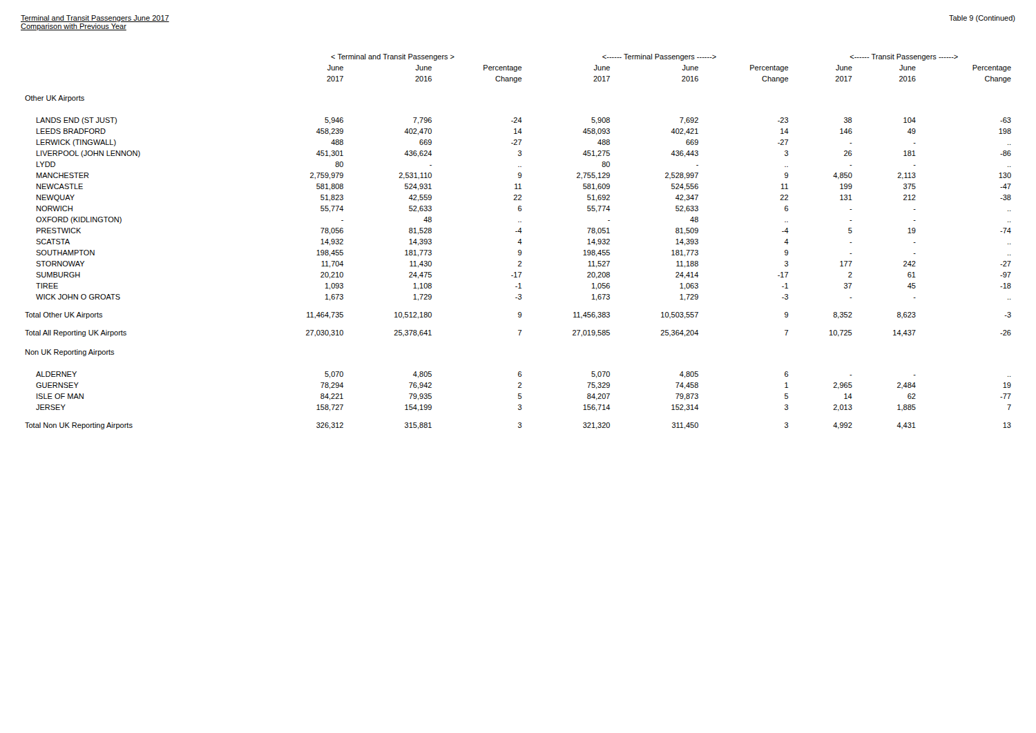Terminal and Transit Passengers June 2017
Comparison with Previous Year
Table 9 (Continued)
| | < Terminal and Transit Passengers > | <------ Terminal Passengers ------> | <------ Transit Passengers ------> |
| --- | --- | --- | --- |
| | June | June | Percentage | June | June | Percentage | June | June | Percentage |
| | 2017 | 2016 | Change | 2017 | 2016 | Change | 2017 | 2016 | Change |
| Other UK Airports | |
| LANDS END (ST JUST) | 5,946 | 7,796 | -24 | 5,908 | 7,692 | -23 | 38 | 104 | -63 |
| LEEDS BRADFORD | 458,239 | 402,470 | 14 | 458,093 | 402,421 | 14 | 146 | 49 | 198 |
| LERWICK (TINGWALL) | 488 | 669 | -27 | 488 | 669 | -27 | - | - | .. |
| LIVERPOOL (JOHN LENNON) | 451,301 | 436,624 | 3 | 451,275 | 436,443 | 3 | 26 | 181 | -86 |
| LYDD | 80 | - | .. | 80 | - | .. | - | - | .. |
| MANCHESTER | 2,759,979 | 2,531,110 | 9 | 2,755,129 | 2,528,997 | 9 | 4,850 | 2,113 | 130 |
| NEWCASTLE | 581,808 | 524,931 | 11 | 581,609 | 524,556 | 11 | 199 | 375 | -47 |
| NEWQUAY | 51,823 | 42,559 | 22 | 51,692 | 42,347 | 22 | 131 | 212 | -38 |
| NORWICH | 55,774 | 52,633 | 6 | 55,774 | 52,633 | 6 | - | - | .. |
| OXFORD (KIDLINGTON) | - | 48 | .. | - | 48 | .. | - | - | .. |
| PRESTWICK | 78,056 | 81,528 | -4 | 78,051 | 81,509 | -4 | 5 | 19 | -74 |
| SCATSTA | 14,932 | 14,393 | 4 | 14,932 | 14,393 | 4 | - | - | .. |
| SOUTHAMPTON | 198,455 | 181,773 | 9 | 198,455 | 181,773 | 9 | - | - | .. |
| STORNOWAY | 11,704 | 11,430 | 2 | 11,527 | 11,188 | 3 | 177 | 242 | -27 |
| SUMBURGH | 20,210 | 24,475 | -17 | 20,208 | 24,414 | -17 | 2 | 61 | -97 |
| TIREE | 1,093 | 1,108 | -1 | 1,056 | 1,063 | -1 | 37 | 45 | -18 |
| WICK JOHN O GROATS | 1,673 | 1,729 | -3 | 1,673 | 1,729 | -3 | - | - | .. |
| Total Other UK Airports | 11,464,735 | 10,512,180 | 9 | 11,456,383 | 10,503,557 | 9 | 8,352 | 8,623 | -3 |
| Total All Reporting UK Airports | 27,030,310 | 25,378,641 | 7 | 27,019,585 | 25,364,204 | 7 | 10,725 | 14,437 | -26 |
| Non UK Reporting Airports | |
| ALDERNEY | 5,070 | 4,805 | 6 | 5,070 | 4,805 | 6 | - | - | .. |
| GUERNSEY | 78,294 | 76,942 | 2 | 75,329 | 74,458 | 1 | 2,965 | 2,484 | 19 |
| ISLE OF MAN | 84,221 | 79,935 | 5 | 84,207 | 79,873 | 5 | 14 | 62 | -77 |
| JERSEY | 158,727 | 154,199 | 3 | 156,714 | 152,314 | 3 | 2,013 | 1,885 | 7 |
| Total Non UK Reporting Airports | 326,312 | 315,881 | 3 | 321,320 | 311,450 | 3 | 4,992 | 4,431 | 13 |